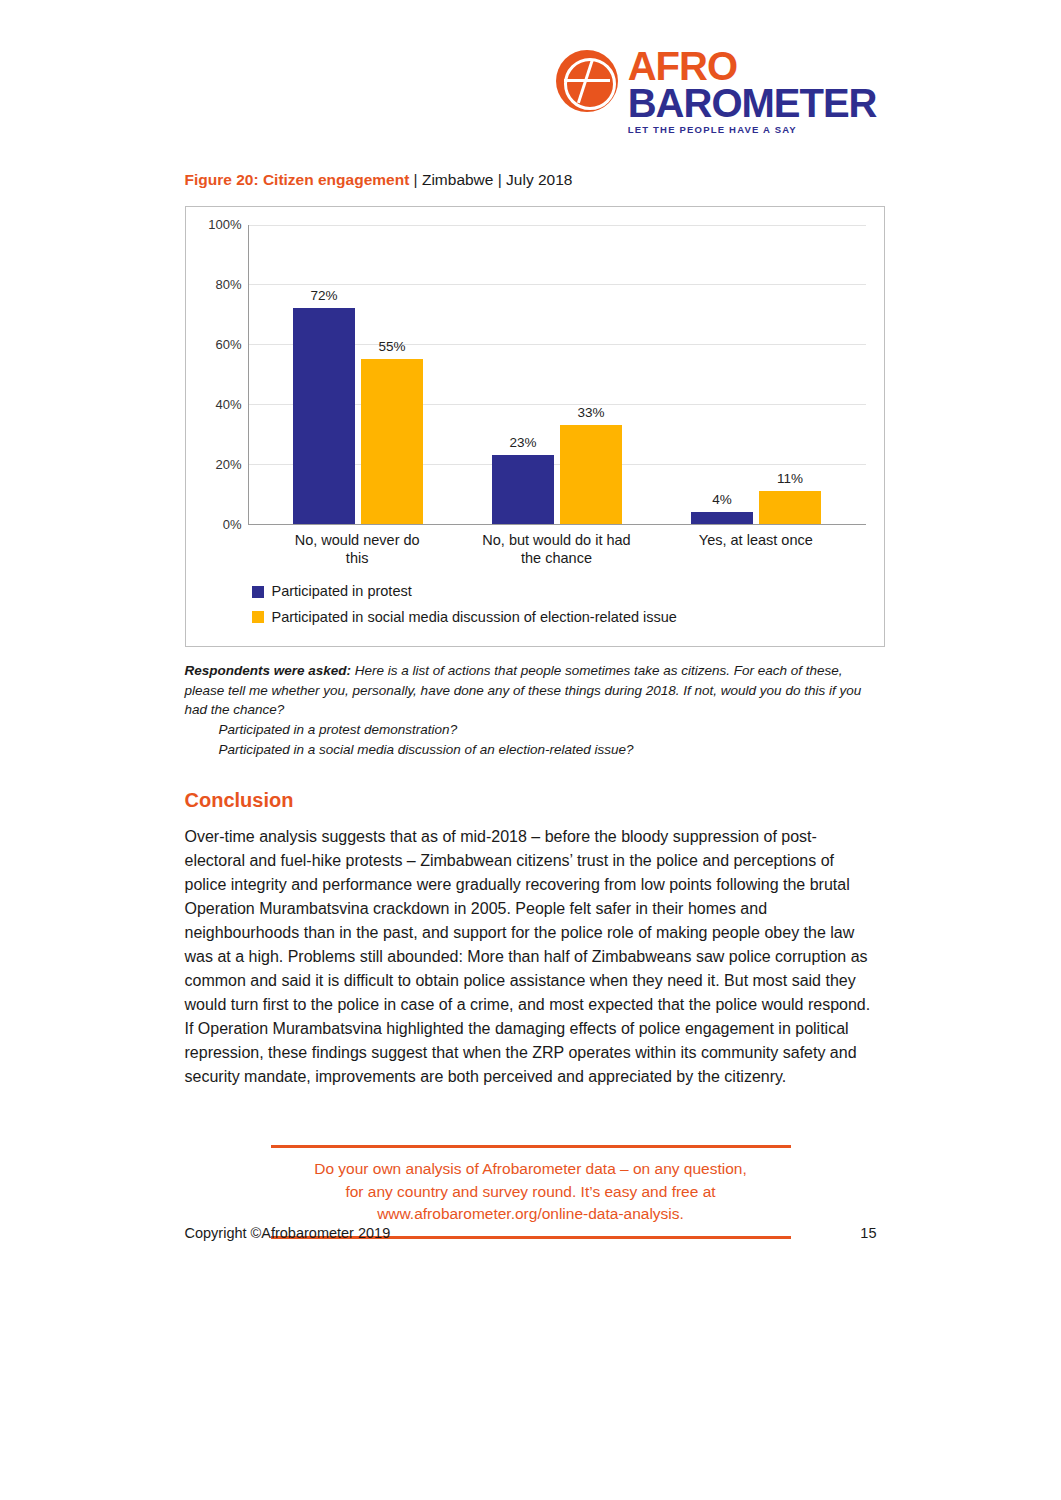AFRO BAROMETER LET THE PEOPLE HAVE A SAY
Figure 20: Citizen engagement | Zimbabwe | July 2018
100% 80% 60% 40% 20% 0%
72%
55%
23%
33%
4%
11%
No, would never do this
No, but would do it had the chance
Yes, at least once
Participated in protest
Participated in social media discussion of election-related issue
Respondents were asked: Here is a list of actions that people sometimes take as citizens. For each of these, please tell me whether you, personally, have done any of these things during 2018. If not, would you do this if you had the chance? Participated in a protest demonstration? Participated in a social media discussion of an election-related issue?
Conclusion
Over-time analysis suggests that as of mid-2018 – before the bloody suppression of post-electoral and fuel-hike protests – Zimbabwean citizens’ trust in the police and perceptions of police integrity and performance were gradually recovering from low points following the brutal Operation Murambatsvina crackdown in 2005. People felt safer in their homes and neighbourhoods than in the past, and support for the police role of making people obey the law was at a high. Problems still abounded: More than half of Zimbabweans saw police corruption as common and said it is difficult to obtain police assistance when they need it. But most said they would turn first to the police in case of a crime, and most expected that the police would respond. If Operation Murambatsvina highlighted the damaging effects of police engagement in political repression, these findings suggest that when the ZRP operates within its community safety and security mandate, improvements are both perceived and appreciated by the citizenry.
Do your own analysis of Afrobarometer data – on any question,
for any country and survey round. It’s easy and free at
www.afrobarometer.org/online-data-analysis.
Copyright ©Afrobarometer 2019 15